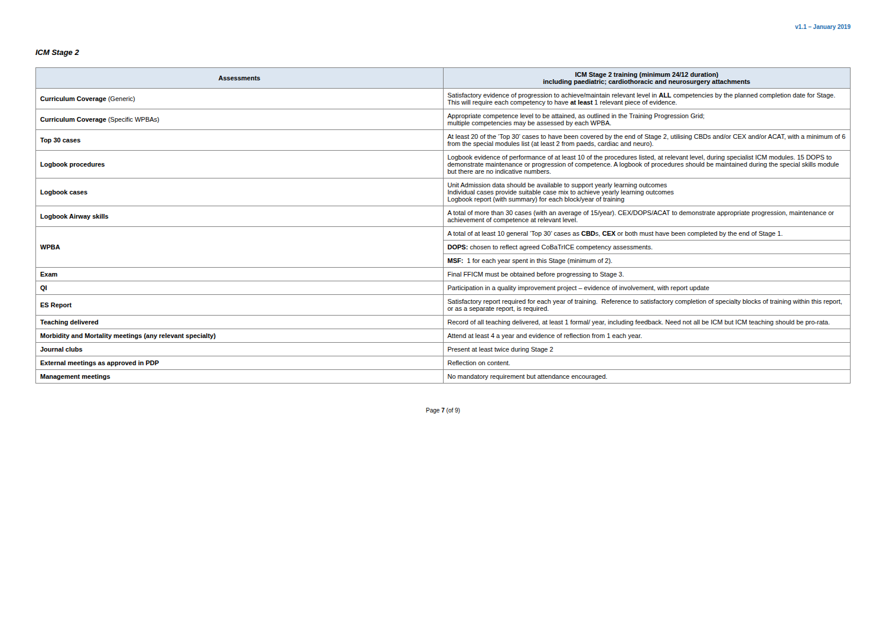v1.1 – January 2019
ICM Stage 2
| Assessments | ICM Stage 2 training (minimum 24/12 duration) including paediatric; cardiothoracic and neurosurgery attachments |
| --- | --- |
| Curriculum Coverage (Generic) | Satisfactory evidence of progression to achieve/maintain relevant level in ALL competencies by the planned completion date for Stage. This will require each competency to have at least 1 relevant piece of evidence. |
| Curriculum Coverage (Specific WPBAs) | Appropriate competence level to be attained, as outlined in the Training Progression Grid; multiple competencies may be assessed by each WPBA. |
| Top 30 cases | At least 20 of the ‘Top 30’ cases to have been covered by the end of Stage 2, utilising CBDs and/or CEX and/or ACAT, with a minimum of 6 from the special modules list (at least 2 from paeds, cardiac and neuro). |
| Logbook procedures | Logbook evidence of performance of at least 10 of the procedures listed, at relevant level, during specialist ICM modules. 15 DOPS to demonstrate maintenance or progression of competence. A logbook of procedures should be maintained during the special skills module but there are no indicative numbers. |
| Logbook cases | Unit Admission data should be available to support yearly learning outcomes Individual cases provide suitable case mix to achieve yearly learning outcomes Logbook report (with summary) for each block/year of training |
| Logbook Airway skills | A total of more than 30 cases (with an average of 15/year). CEX/DOPS/ACAT to demonstrate appropriate progression, maintenance or achievement of competence at relevant level. |
| WPBA | A total of at least 10 general ‘Top 30’ cases as CBD s, CEX or both must have been completed by the end of Stage 1. |
| DOPS: chosen to reflect agreed CoBaTrICE competency assessments. |
| MSF: 1 for each year spent in this Stage (minimum of 2). |
| Exam | Final FFICM must be obtained before progressing to Stage 3. |
| QI | Participation in a quality improvement project – evidence of involvement, with report update |
| ES Report | Satisfactory report required for each year of training. Reference to satisfactory completion of specialty blocks of training within this report, or as a separate report, is required. |
| Teaching delivered | Record of all teaching delivered, at least 1 formal/ year, including feedback. Need not all be ICM but ICM teaching should be pro-rata. |
| Morbidity and Mortality meetings (any relevant specialty) | Attend at least 4 a year and evidence of reflection from 1 each year. |
| Journal clubs | Present at least twice during Stage 2 |
| External meetings as approved in PDP | Reflection on content. |
| Management meetings | No mandatory requirement but attendance encouraged. |
Page 7 (of 9)